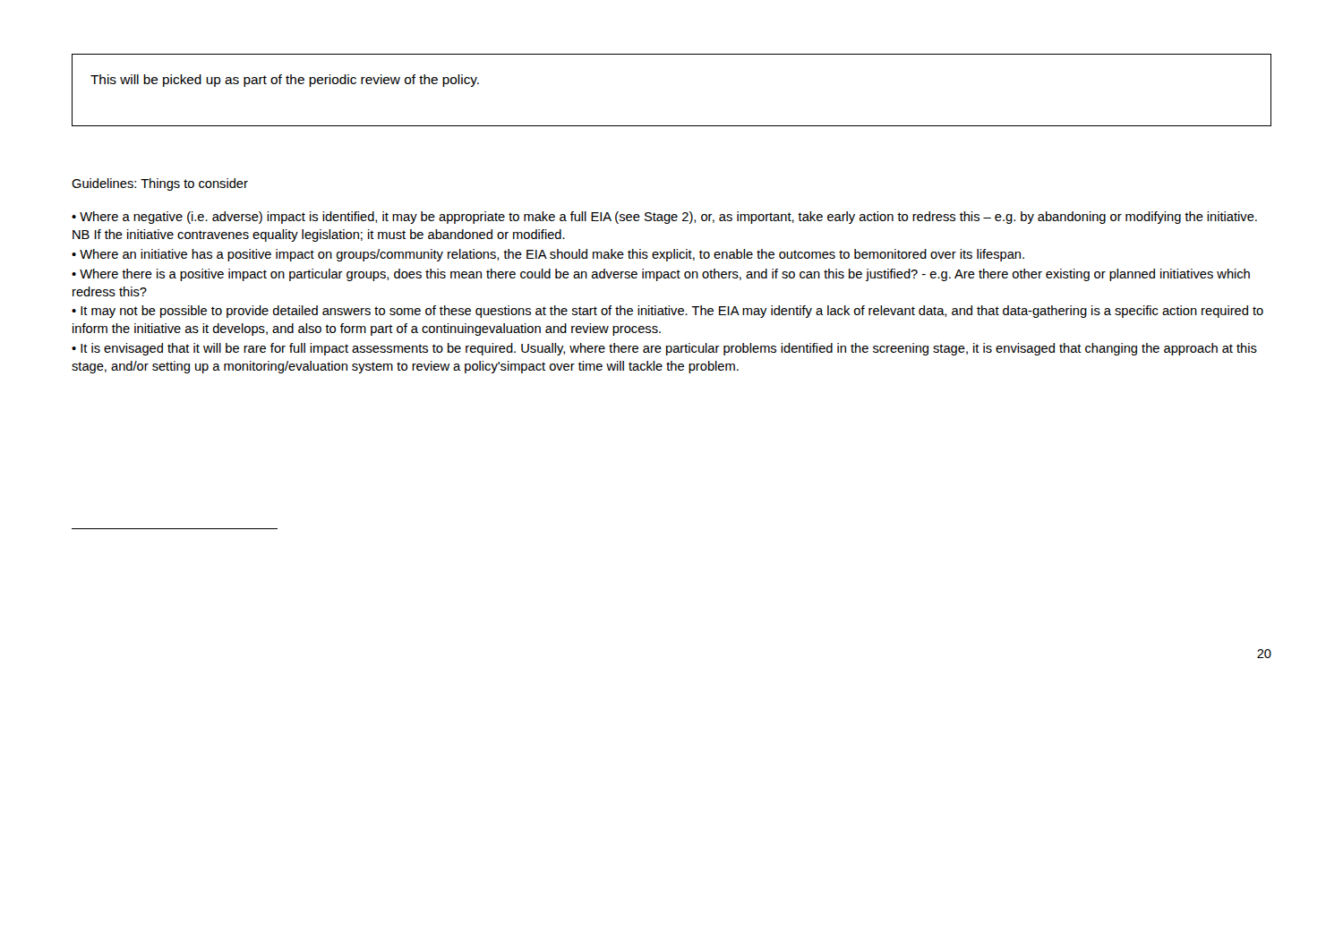This will be picked up as part of the periodic review of the policy.
Guidelines: Things to consider
• Where a negative (i.e. adverse) impact is identified, it may be appropriate to make a full EIA (see Stage 2), or, as important, take early action to redress this – e.g. by abandoning or modifying the initiative. NB If the initiative contravenes equality legislation; it must be abandoned or modified.
• Where an initiative has a positive impact on groups/community relations, the EIA should make this explicit, to enable the outcomes to bemonitored over its lifespan.
• Where there is a positive impact on particular groups, does this mean there could be an adverse impact on others, and if so can this be justified? - e.g. Are there other existing or planned initiatives which redress this?
• It may not be possible to provide detailed answers to some of these questions at the start of the initiative. The EIA may identify a lack of relevant data, and that data-gathering is a specific action required to inform the initiative as it develops, and also to form part of a continuingevaluation and review process.
• It is envisaged that it will be rare for full impact assessments to be required. Usually, where there are particular problems identified in the screening stage, it is envisaged that changing the approach at this stage, and/or setting up a monitoring/evaluation system to review a policy'simpact over time will tackle the problem.
20